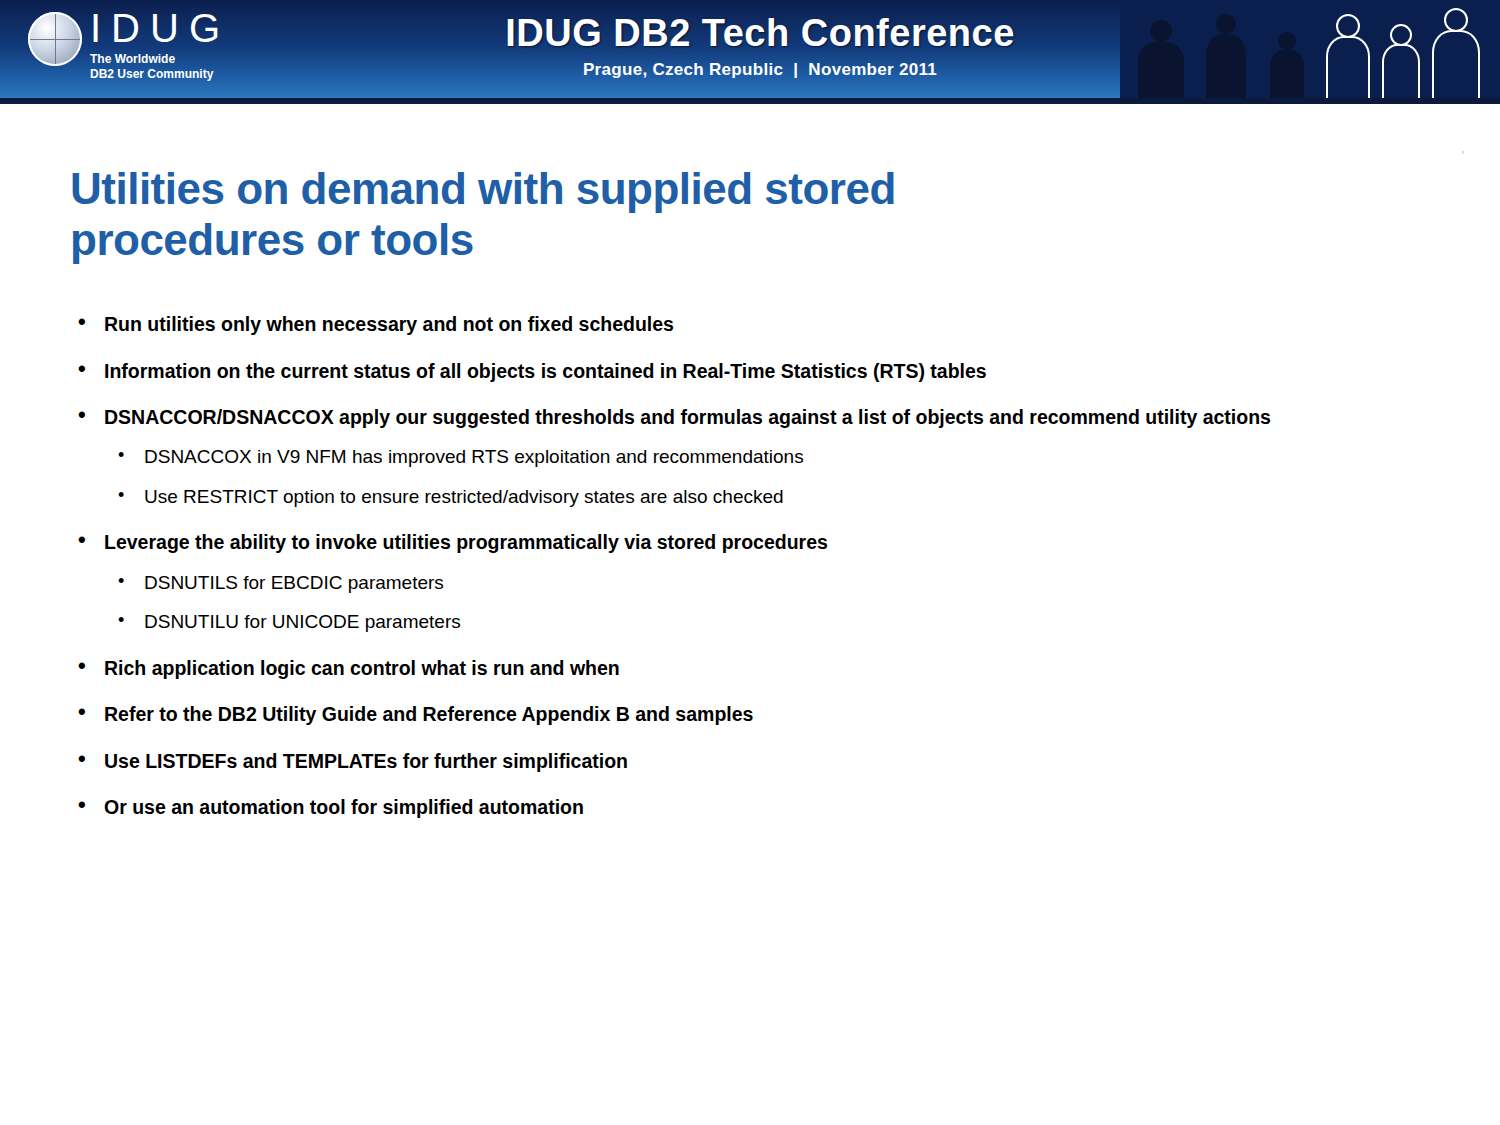IDUG
The Worldwide
DB2 User Community
IDUG DB2 Tech Conference
Prague, Czech Republic | November 2011
'
Utilities on demand with supplied stored
procedures or tools
Run utilities only when necessary and not on fixed schedules
Information on the current status of all objects is contained in Real-Time Statistics (RTS) tables
DSNACCOR/DSNACCOX apply our suggested thresholds and formulas against a list of objects and recommend utility actions
DSNACCOX in V9 NFM has improved RTS exploitation and recommendations
Use RESTRICT option to ensure restricted/advisory states are also checked
Leverage the ability to invoke utilities programmatically via stored procedures
DSNUTILS for EBCDIC parameters
DSNUTILU for UNICODE parameters
Rich application logic can control what is run and when
Refer to the DB2 Utility Guide and Reference Appendix B and samples
Use LISTDEFs and TEMPLATEs for further simplification
Or use an automation tool for simplified automation